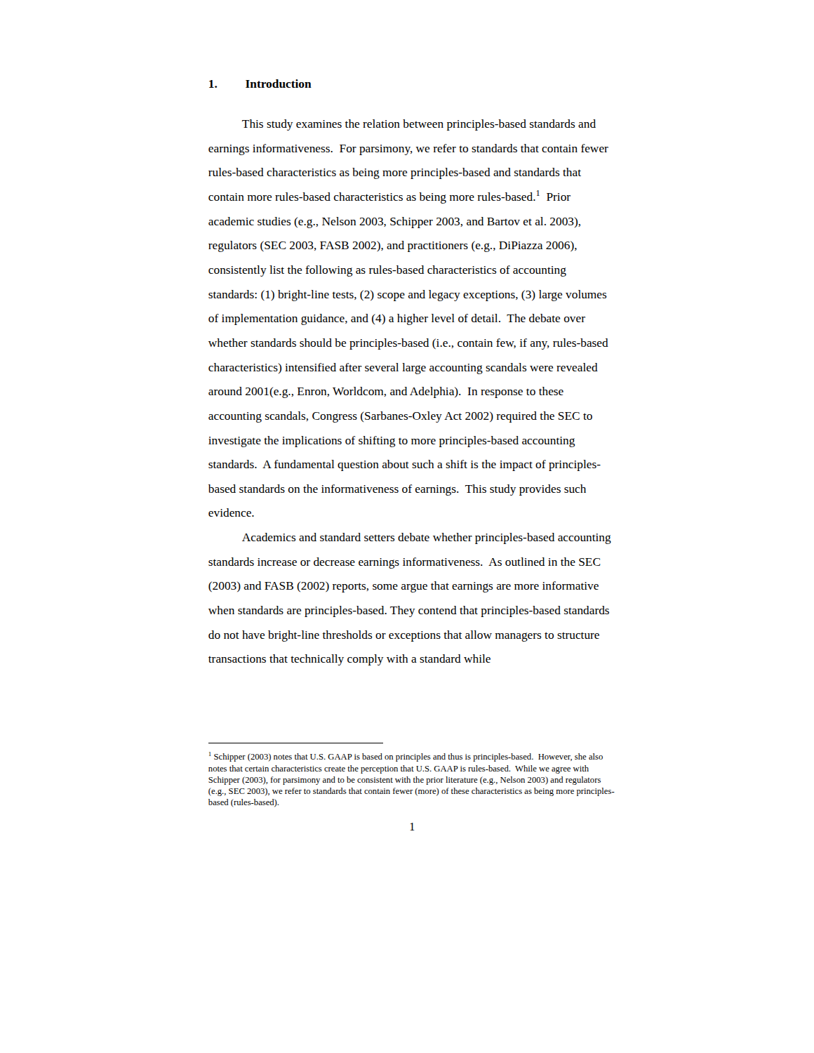1. Introduction
This study examines the relation between principles-based standards and earnings informativeness. For parsimony, we refer to standards that contain fewer rules-based characteristics as being more principles-based and standards that contain more rules-based characteristics as being more rules-based.1 Prior academic studies (e.g., Nelson 2003, Schipper 2003, and Bartov et al. 2003), regulators (SEC 2003, FASB 2002), and practitioners (e.g., DiPiazza 2006), consistently list the following as rules-based characteristics of accounting standards: (1) bright-line tests, (2) scope and legacy exceptions, (3) large volumes of implementation guidance, and (4) a higher level of detail. The debate over whether standards should be principles-based (i.e., contain few, if any, rules-based characteristics) intensified after several large accounting scandals were revealed around 2001(e.g., Enron, Worldcom, and Adelphia). In response to these accounting scandals, Congress (Sarbanes-Oxley Act 2002) required the SEC to investigate the implications of shifting to more principles-based accounting standards. A fundamental question about such a shift is the impact of principles-based standards on the informativeness of earnings. This study provides such evidence.
Academics and standard setters debate whether principles-based accounting standards increase or decrease earnings informativeness. As outlined in the SEC (2003) and FASB (2002) reports, some argue that earnings are more informative when standards are principles-based. They contend that principles-based standards do not have bright-line thresholds or exceptions that allow managers to structure transactions that technically comply with a standard while
1 Schipper (2003) notes that U.S. GAAP is based on principles and thus is principles-based. However, she also notes that certain characteristics create the perception that U.S. GAAP is rules-based. While we agree with Schipper (2003), for parsimony and to be consistent with the prior literature (e.g., Nelson 2003) and regulators (e.g., SEC 2003), we refer to standards that contain fewer (more) of these characteristics as being more principles-based (rules-based).
1